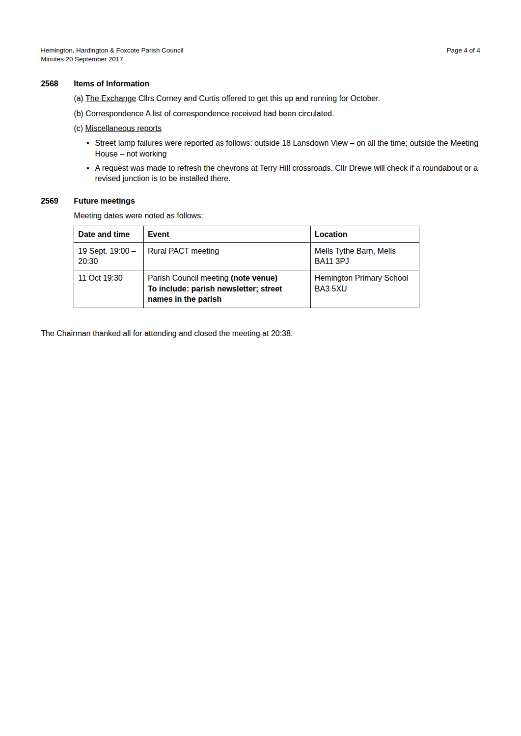Hemington, Hardington & Foxcote Parish Council
Minutes 20 September 2017
Page 4 of 4
2568
Items of Information
(a) The Exchange Cllrs Corney and Curtis offered to get this up and running for October.
(b) Correspondence A list of correspondence received had been circulated.
(c) Miscellaneous reports
Street lamp failures were reported as follows: outside 18 Lansdown View – on all the time; outside the Meeting House – not working
A request was made to refresh the chevrons at Terry Hill crossroads. Cllr Drewe will check if a roundabout or a revised junction is to be installed there.
2569
Future meetings
Meeting dates were noted as follows:
| Date and time | Event | Location |
| --- | --- | --- |
| 19 Sept. 19:00 – 20:30 | Rural PACT meeting | Mells Tythe Barn, Mells BA11 3PJ |
| 11 Oct 19:30 | Parish Council meeting (note venue) To include: parish newsletter; street names in the parish | Hemington Primary School BA3 5XU |
The Chairman thanked all for attending and closed the meeting at 20:38.